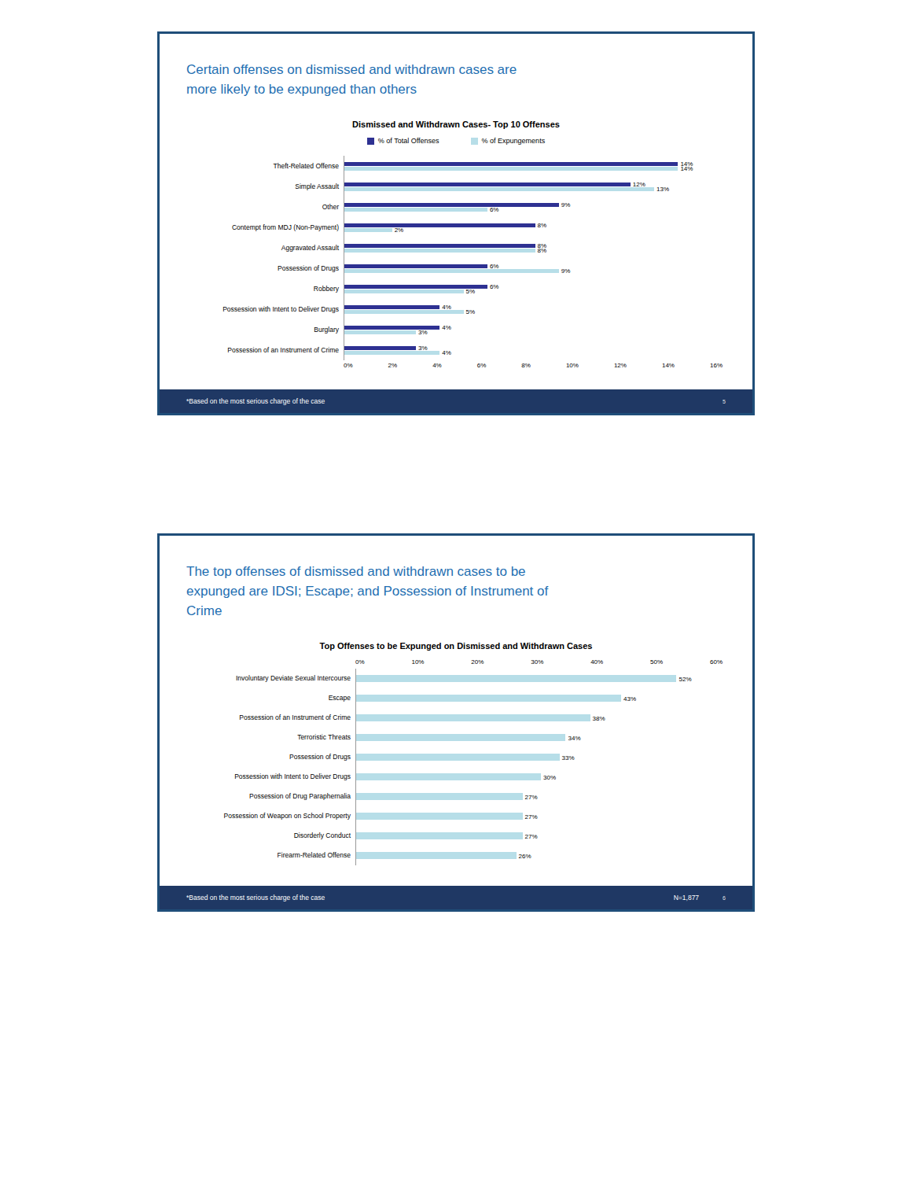Certain offenses on dismissed and withdrawn cases are
more likely to be expunged than others
Dismissed and Withdrawn Cases- Top 10 Offenses
% of Total Offenses % of Expungements
Theft-Related Offense
Simple Assault
Other
Contempt from MDJ (Non-Payment)
Aggravated Assault
Possession of Drugs
Robbery
Possession with Intent to Deliver Drugs
Burglary
Possession of an Instrument of Crime
14%
14%
12%
13%
9%
6%
8%
2%
8%
8%
6%
9%
6%
5%
4%
5%
4%
3%
3%
4%
0% 2% 4% 6% 8% 10% 12% 14% 16%
*Based on the most serious charge of the case
5
The top offenses of dismissed and withdrawn cases to be
expunged are IDSI; Escape; and Possession of Instrument of
Crime
Top Offenses to be Expunged on Dismissed and Withdrawn Cases
0% 10% 20% 30% 40% 50% 60%
Involuntary Deviate Sexual Intercourse
Escape
Possession of an Instrument of Crime
Terroristic Threats
Possession of Drugs
Possession with Intent to Deliver Drugs
Possession of Drug Paraphernalia
Possession of Weapon on School Property
Disorderly Conduct
Firearm-Related Offense
52%
43%
38%
34%
33%
30%
27%
27%
27%
26%
*Based on the most serious charge of the case
N=1,877 6